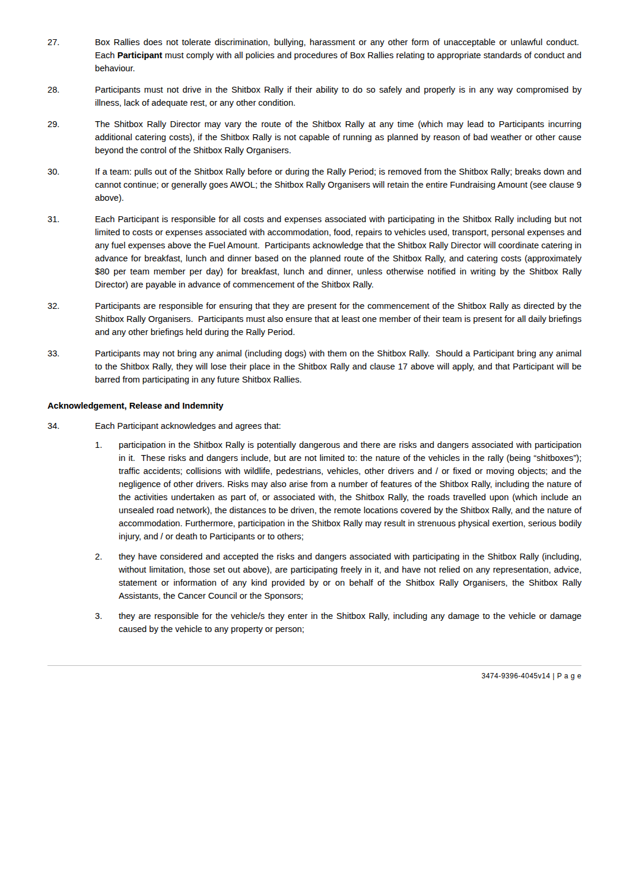Box Rallies does not tolerate discrimination, bullying, harassment or any other form of unacceptable or unlawful conduct. Each Participant must comply with all policies and procedures of Box Rallies relating to appropriate standards of conduct and behaviour.
Participants must not drive in the Shitbox Rally if their ability to do so safely and properly is in any way compromised by illness, lack of adequate rest, or any other condition.
The Shitbox Rally Director may vary the route of the Shitbox Rally at any time (which may lead to Participants incurring additional catering costs), if the Shitbox Rally is not capable of running as planned by reason of bad weather or other cause beyond the control of the Shitbox Rally Organisers.
If a team: pulls out of the Shitbox Rally before or during the Rally Period; is removed from the Shitbox Rally; breaks down and cannot continue; or generally goes AWOL; the Shitbox Rally Organisers will retain the entire Fundraising Amount (see clause 9 above).
Each Participant is responsible for all costs and expenses associated with participating in the Shitbox Rally including but not limited to costs or expenses associated with accommodation, food, repairs to vehicles used, transport, personal expenses and any fuel expenses above the Fuel Amount. Participants acknowledge that the Shitbox Rally Director will coordinate catering in advance for breakfast, lunch and dinner based on the planned route of the Shitbox Rally, and catering costs (approximately $80 per team member per day) for breakfast, lunch and dinner, unless otherwise notified in writing by the Shitbox Rally Director) are payable in advance of commencement of the Shitbox Rally.
Participants are responsible for ensuring that they are present for the commencement of the Shitbox Rally as directed by the Shitbox Rally Organisers. Participants must also ensure that at least one member of their team is present for all daily briefings and any other briefings held during the Rally Period.
Participants may not bring any animal (including dogs) with them on the Shitbox Rally. Should a Participant bring any animal to the Shitbox Rally, they will lose their place in the Shitbox Rally and clause 17 above will apply, and that Participant will be barred from participating in any future Shitbox Rallies.
Acknowledgement, Release and Indemnity
Each Participant acknowledges and agrees that:
participation in the Shitbox Rally is potentially dangerous and there are risks and dangers associated with participation in it. These risks and dangers include, but are not limited to: the nature of the vehicles in the rally (being “shitboxes”); traffic accidents; collisions with wildlife, pedestrians, vehicles, other drivers and / or fixed or moving objects; and the negligence of other drivers. Risks may also arise from a number of features of the Shitbox Rally, including the nature of the activities undertaken as part of, or associated with, the Shitbox Rally, the roads travelled upon (which include an unsealed road network), the distances to be driven, the remote locations covered by the Shitbox Rally, and the nature of accommodation. Furthermore, participation in the Shitbox Rally may result in strenuous physical exertion, serious bodily injury, and / or death to Participants or to others;
they have considered and accepted the risks and dangers associated with participating in the Shitbox Rally (including, without limitation, those set out above), are participating freely in it, and have not relied on any representation, advice, statement or information of any kind provided by or on behalf of the Shitbox Rally Organisers, the Shitbox Rally Assistants, the Cancer Council or the Sponsors;
they are responsible for the vehicle/s they enter in the Shitbox Rally, including any damage to the vehicle or damage caused by the vehicle to any property or person;
3474-9396-4045v14 | P a g e